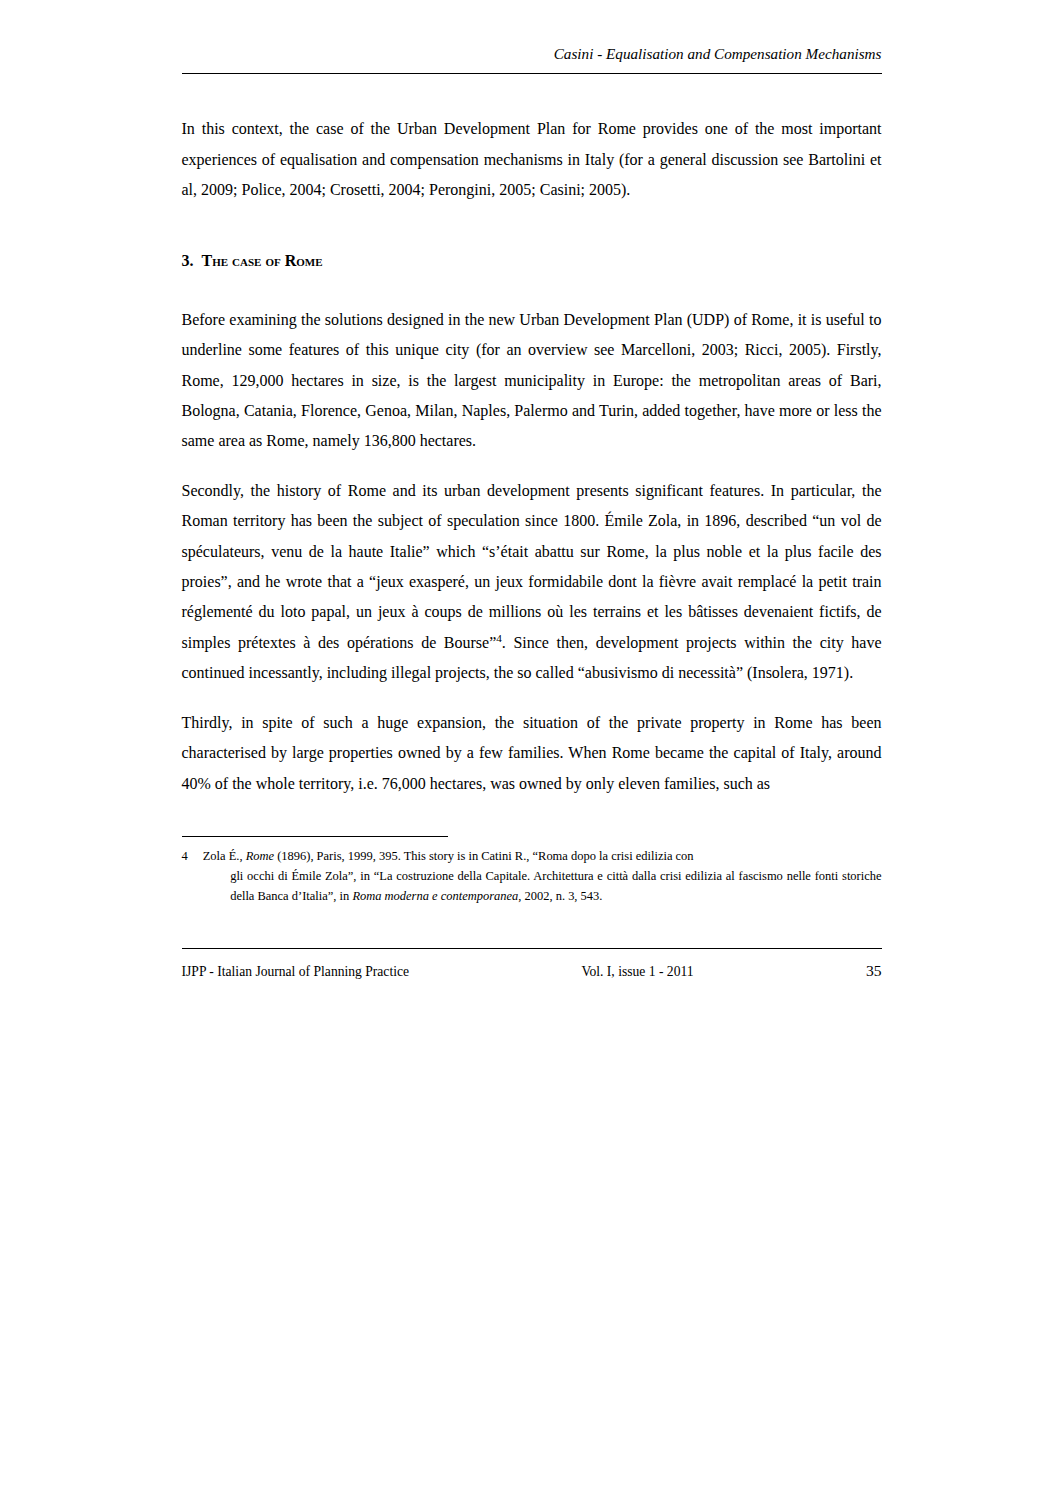Casini - Equalisation and Compensation Mechanisms
In this context, the case of the Urban Development Plan for Rome provides one of the most important experiences of equalisation and compensation mechanisms in Italy (for a general discussion see Bartolini et al, 2009; Police, 2004; Crosetti, 2004; Perongini, 2005; Casini; 2005).
3. The case of Rome
Before examining the solutions designed in the new Urban Development Plan (UDP) of Rome, it is useful to underline some features of this unique city (for an overview see Marcelloni, 2003; Ricci, 2005). Firstly, Rome, 129,000 hectares in size, is the largest municipality in Europe: the metropolitan areas of Bari, Bologna, Catania, Florence, Genoa, Milan, Naples, Palermo and Turin, added together, have more or less the same area as Rome, namely 136,800 hectares.
Secondly, the history of Rome and its urban development presents significant features. In particular, the Roman territory has been the subject of speculation since 1800. Émile Zola, in 1896, described “un vol de spéculateurs, venu de la haute Italie” which “s’était abattu sur Rome, la plus noble et la plus facile des proies”, and he wrote that a “jeux exasperé, un jeux formidabile dont la fièvre avait remplacé la petit train réglementé du loto papal, un jeux à coups de millions où les terrains et les bâtisses devenaient fictifs, de simples prétextes à des opérations de Bourse”4. Since then, development projects within the city have continued incessantly, including illegal projects, the so called “abusivismo di necessità” (Insolera, 1971).
Thirdly, in spite of such a huge expansion, the situation of the private property in Rome has been characterised by large properties owned by a few families. When Rome became the capital of Italy, around 40% of the whole territory, i.e. 76,000 hectares, was owned by only eleven families, such as
4 Zola É., Rome (1896), Paris, 1999, 395. This story is in Catini R., “Roma dopo la crisi edilizia con gli occhi di Émile Zola”, in “La costruzione della Capitale. Architettura e città dalla crisi edilizia al fascismo nelle fonti storiche della Banca d’Italia”, in Roma moderna e contemporanea, 2002, n. 3, 543.
IJPP - Italian Journal of Planning Practice Vol. I, issue 1 - 2011 35